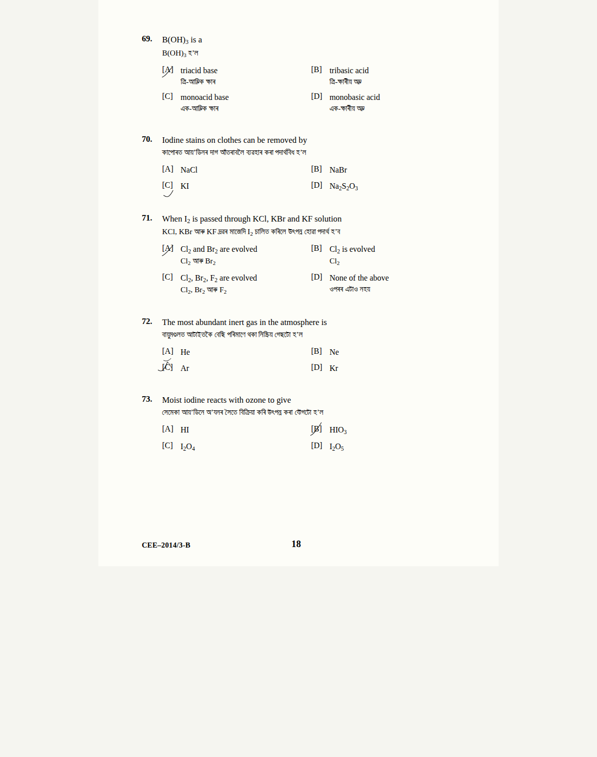69.
B(OH)3 is a
B(OH)3 হ’ল
[A]
triacid base ত্ৰি-আম্লিক ক্ষাৰ
[B]
tribasic acid ত্ৰি-ক্ষাৰীয় অম্ল
[C]
monoacid base এক-আম্লিক ক্ষাৰ
[D]
monobasic acid এক-ক্ষাৰীয় অম্ল
70.
Iodine stains on clothes can be removed by
কাপোৰত আয়’ডিনৰ দাগ আঁতৰাবলৈ ব্যৱহাৰ কৰা পদাৰ্থবিধ হ’ল
[A]
NaCl
[B]
NaBr
[C]
KI
[D]
Na2S2O3
71.
When I2 is passed through KCl, KBr and KF solution
KCl, KBr আৰু KF দ্ৰৱৰ মাজেদি I2 চালিত কৰিলে উৎপন্ন হোৱা পদাৰ্থ হ’ব
[A]
Cl2 and Br2 are evolved Cl2 আৰু Br2
[B]
Cl2 is evolved Cl2
[C]
Cl2, Br2, F2 are evolved Cl2, Br2 আৰু F2
[D]
None of the above ওপৰৰ এটাও নহয়
72.
The most abundant inert gas in the atmosphere is
বায়ুমণ্ডলত আটাইতকৈ বেছি পৰিমাণে থকা নিষ্ক্ৰিয় গেছটো হ’ল
[A]
He
[B]
Ne
[C]
Ar
[D]
Kr
73.
Moist iodine reacts with ozone to give
সেমেকা আয়’ডিনে অ’যনৰ সৈতে বিক্ৰিয়া কৰি উৎপন্ন কৰা যৌগটো হ’ল
[A]
HI
[B]
HIO3
[C]
I2O4
[D]
I2O5
CEE–2014/3-B
18